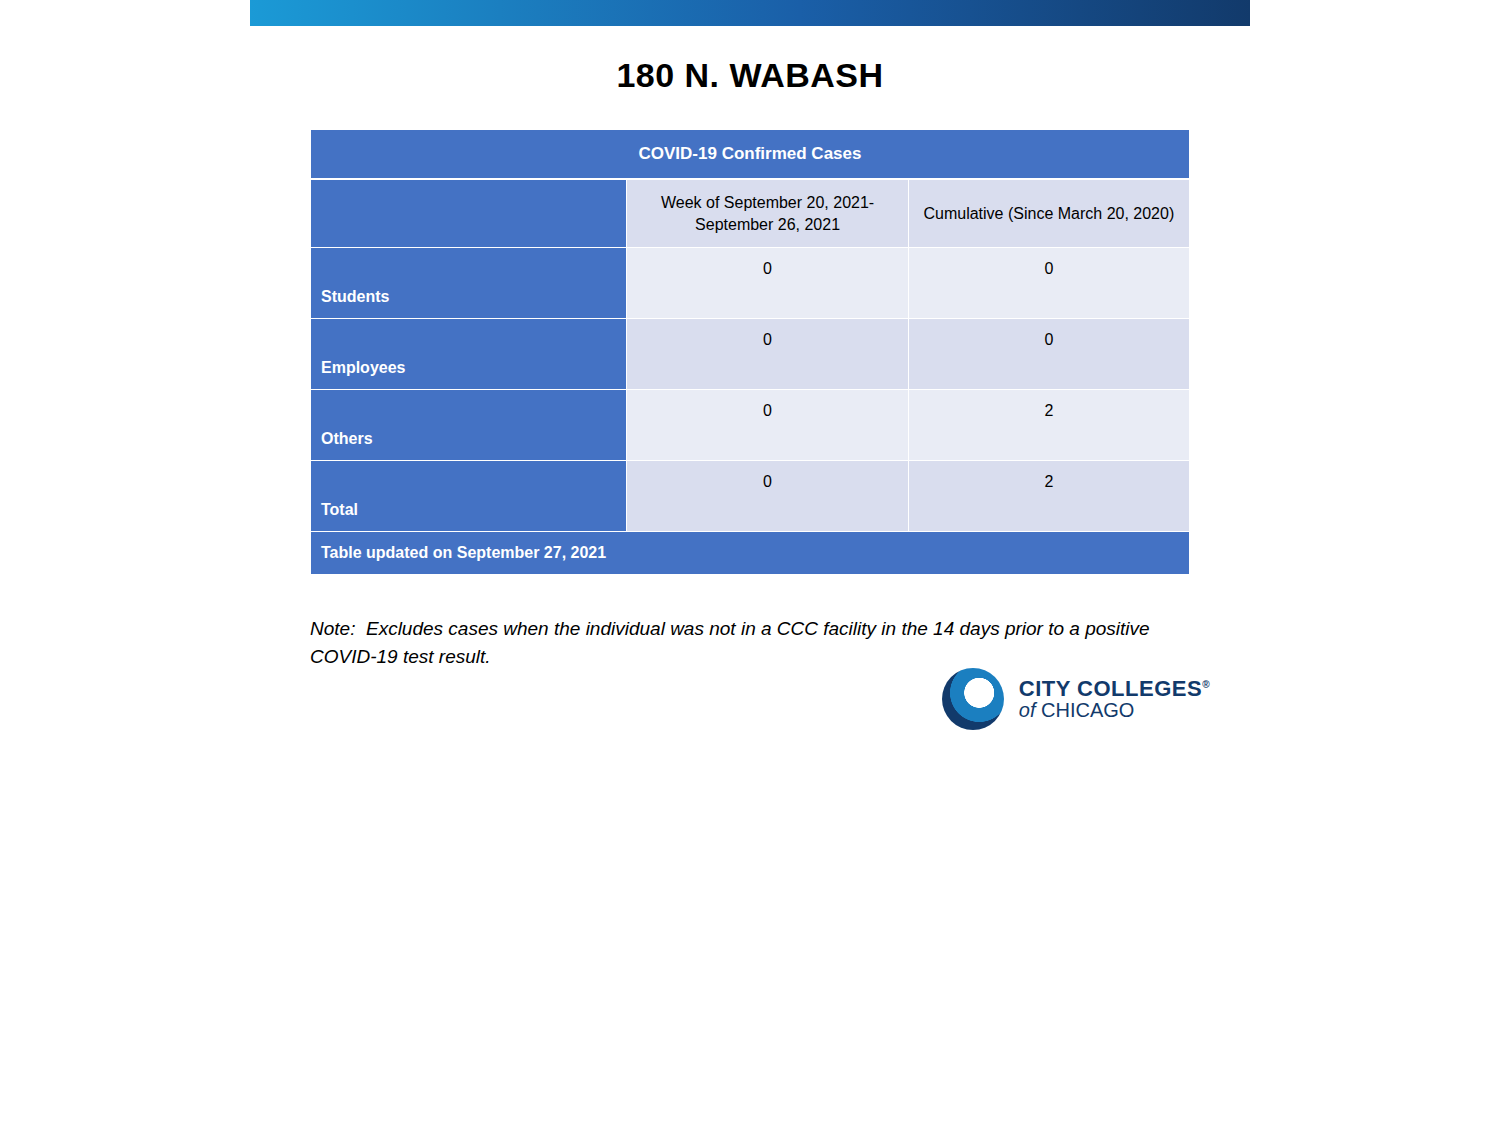180 N. WABASH
COVID-19 Confirmed Cases
| | Week of September 20, 2021- September 26, 2021 | Cumulative (Since March 20, 2020) |
| --- | --- | --- |
| Students | 0 | 0 |
| Employees | 0 | 0 |
| Others | 0 | 2 |
| Total | 0 | 2 |
| Table updated on September 27, 2021 |
Note: Excludes cases when the individual was not in a CCC facility in the 14 days prior to a positive COVID-19 test result.
CITY COLLEGES®
of CHICAGO